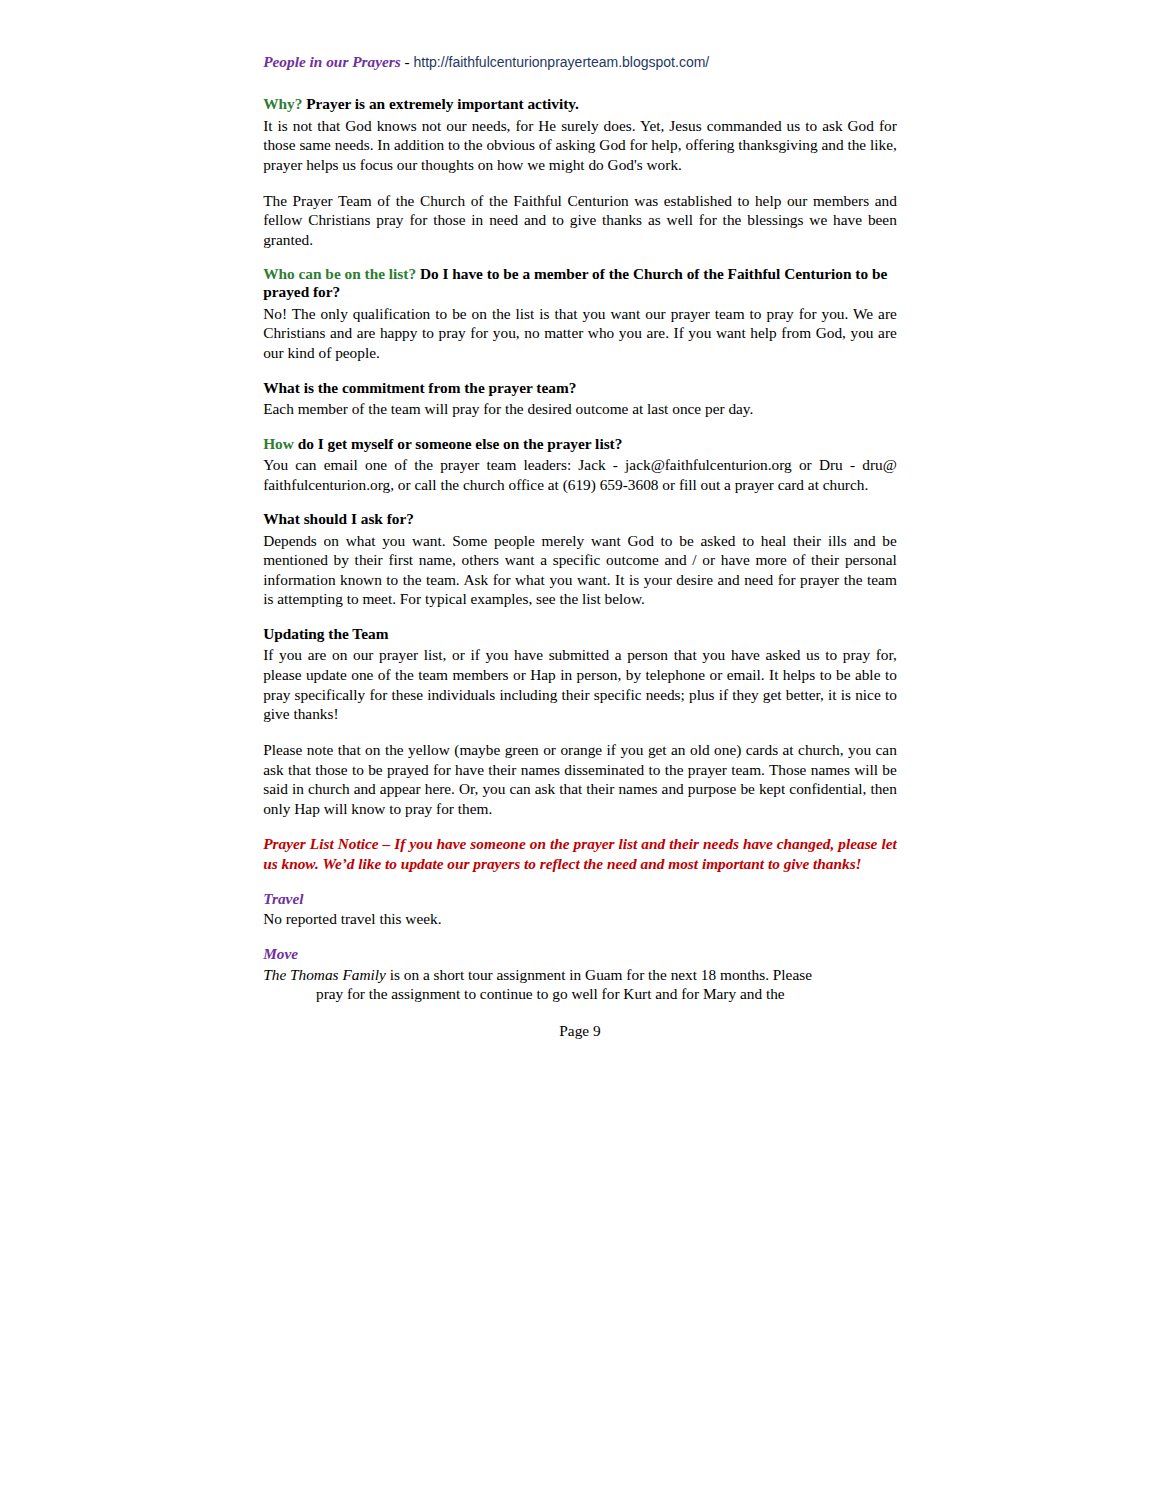People in our Prayers - http://faithfulcenturionprayerteam.blogspot.com/
Why? Prayer is an extremely important activity.
It is not that God knows not our needs, for He surely does. Yet, Jesus commanded us to ask God for those same needs. In addition to the obvious of asking God for help, offering thanksgiving and the like, prayer helps us focus our thoughts on how we might do God's work.
The Prayer Team of the Church of the Faithful Centurion was established to help our members and fellow Christians pray for those in need and to give thanks as well for the blessings we have been granted.
Who can be on the list? Do I have to be a member of the Church of the Faithful Centurion to be prayed for?
No! The only qualification to be on the list is that you want our prayer team to pray for you. We are Christians and are happy to pray for you, no matter who you are. If you want help from God, you are our kind of people.
What is the commitment from the prayer team?
Each member of the team will pray for the desired outcome at last once per day.
How do I get myself or someone else on the prayer list?
You can email one of the prayer team leaders: Jack - jack@faithfulcenturion.org or Dru - dru@ faithfulcenturion.org, or call the church office at (619) 659-3608 or fill out a prayer card at church.
What should I ask for?
Depends on what you want. Some people merely want God to be asked to heal their ills and be mentioned by their first name, others want a specific outcome and / or have more of their personal information known to the team. Ask for what you want. It is your desire and need for prayer the team is attempting to meet. For typical examples, see the list below.
Updating the Team
If you are on our prayer list, or if you have submitted a person that you have asked us to pray for, please update one of the team members or Hap in person, by telephone or email. It helps to be able to pray specifically for these individuals including their specific needs; plus if they get better, it is nice to give thanks!
Please note that on the yellow (maybe green or orange if you get an old one) cards at church, you can ask that those to be prayed for have their names disseminated to the prayer team. Those names will be said in church and appear here. Or, you can ask that their names and purpose be kept confidential, then only Hap will know to pray for them.
Prayer List Notice – If you have someone on the prayer list and their needs have changed, please let us know. We’d like to update our prayers to reflect the need and most important to give thanks!
Travel
No reported travel this week.
Move
The Thomas Family is on a short tour assignment in Guam for the next 18 months. Please pray for the assignment to continue to go well for Kurt and for Mary and the
Page 9